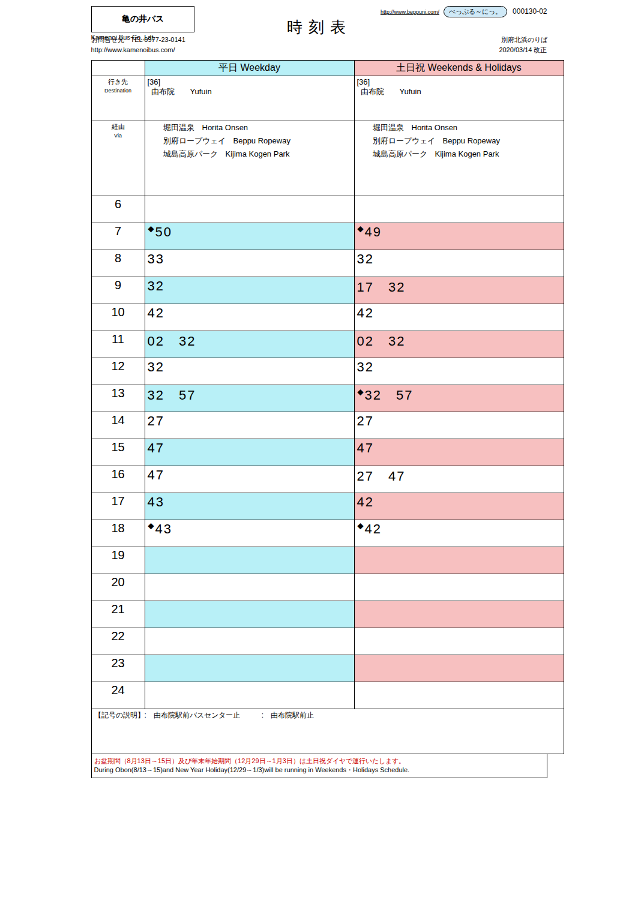亀の井バス
Kamenoi Bus Co.,Ldt.
時刻表
http://www.beppuni.com/ べっぷる～にっ。 000130-02
お問合せ先　TEL 0977-23-0141
http://www.kamenoibus.com/
別府北浜のりば
2020/03/14 改正
| | 平日 Weekday | 土日祝 Weekends & Holidays |
| 行き先 Destination | [36] 由布院 Yufuin | [36] 由布院 Yufuin |
| 経由 Via | 堀田温泉 Horita Onsen 別府ロープウェイ Beppu Ropeway 城島高原パーク Kijima Kogen Park | 堀田温泉 Horita Onsen 別府ロープウェイ Beppu Ropeway 城島高原パーク Kijima Kogen Park |
| 6 | | |
| 7 | ◆ 50 | ◆ 49 |
| 8 | 33 | 32 |
| 9 | 32 | 17 32 |
| 10 | 42 | 42 |
| 11 | 02 32 | 02 32 |
| 12 | 32 | 32 |
| 13 | 32 57 | ◆ 32 57 |
| 14 | 27 | 27 |
| 15 | 47 | 47 |
| 16 | 47 | 27 47 |
| 17 | 43 | 42 |
| 18 | ◆ 43 | ◆ 42 |
| 19 | | |
| 20 | | |
| 21 | | |
| 22 | | |
| 23 | | |
| 24 | | |
| 【記号の説明】: 由布院駅前バスセンター止 : 由布院駅前止 |
お盆期間（8月13日～15日）及び年末年始期間（12月29日～1月3日）は土日祝ダイヤで運行いたします。
During Obon(8/13～15)and New Year Holiday(12/29～1/3)will be running in Weekends・Holidays Schedule.